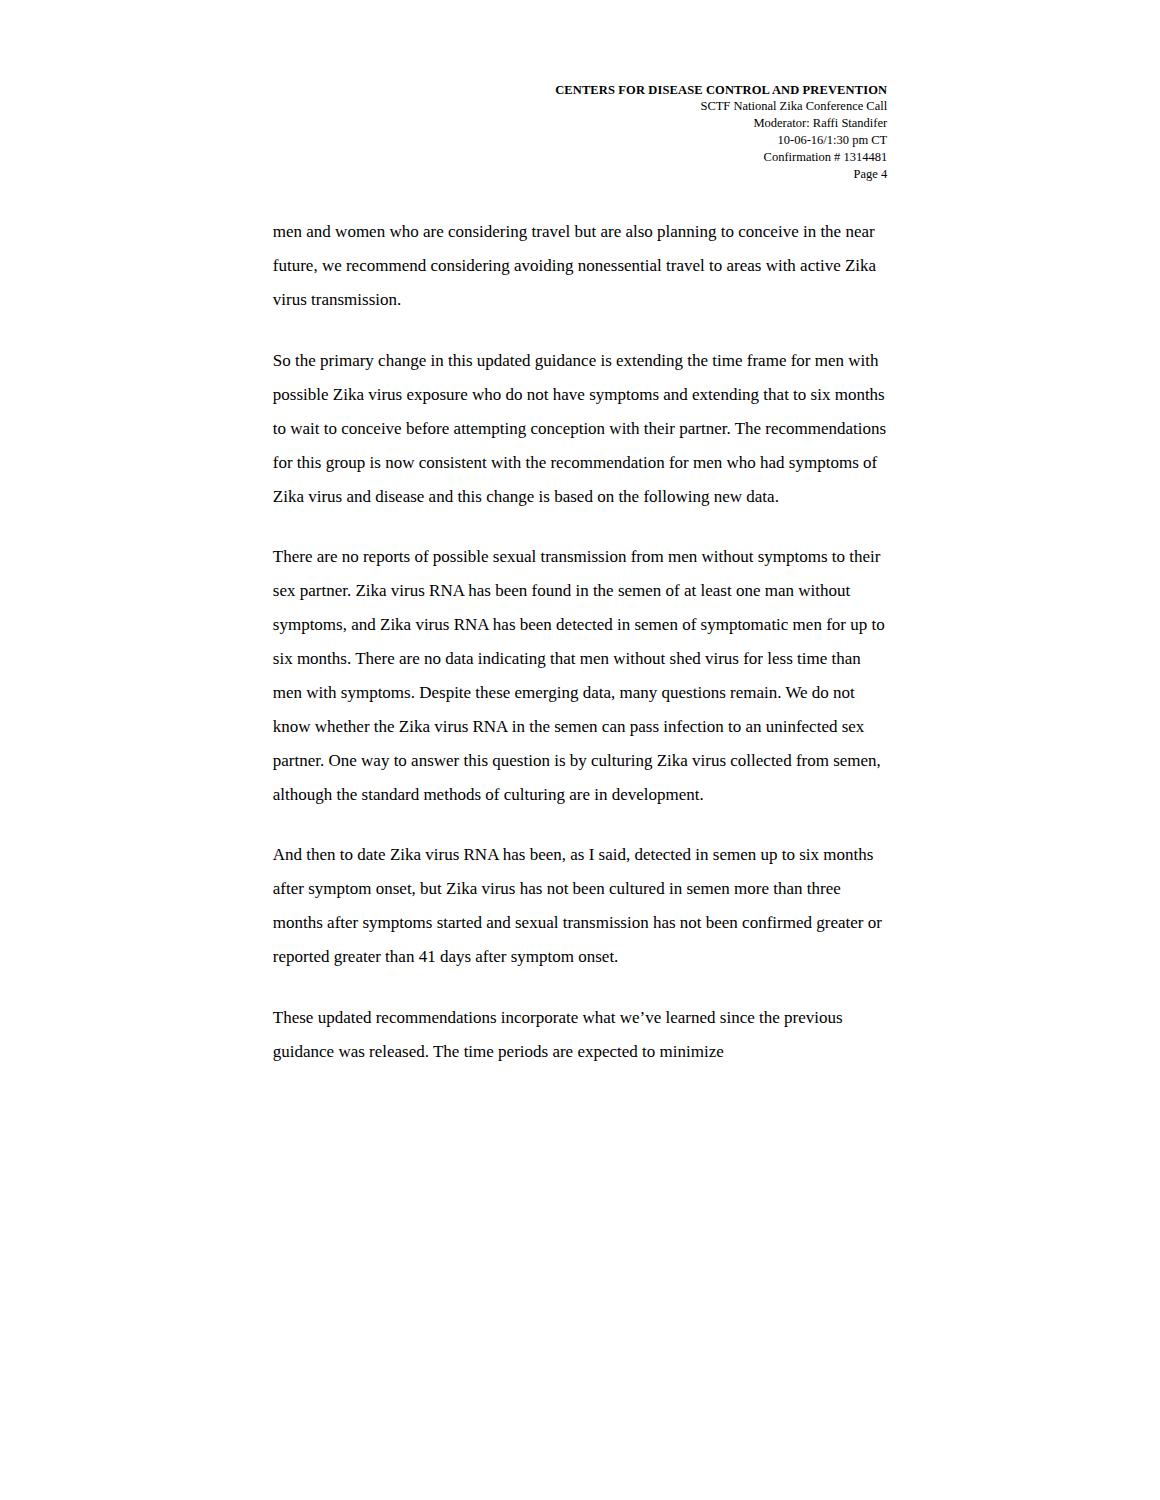CENTERS FOR DISEASE CONTROL AND PREVENTION
SCTF National Zika Conference Call
Moderator: Raffi Standifer
10-06-16/1:30 pm CT
Confirmation # 1314481
Page 4
men and women who are considering travel but are also planning to conceive in the near future, we recommend considering avoiding nonessential travel to areas with active Zika virus transmission.
So the primary change in this updated guidance is extending the time frame for men with possible Zika virus exposure who do not have symptoms and extending that to six months to wait to conceive before attempting conception with their partner. The recommendations for this group is now consistent with the recommendation for men who had symptoms of Zika virus and disease and this change is based on the following new data.
There are no reports of possible sexual transmission from men without symptoms to their sex partner. Zika virus RNA has been found in the semen of at least one man without symptoms, and Zika virus RNA has been detected in semen of symptomatic men for up to six months. There are no data indicating that men without shed virus for less time than men with symptoms. Despite these emerging data, many questions remain. We do not know whether the Zika virus RNA in the semen can pass infection to an uninfected sex partner. One way to answer this question is by culturing Zika virus collected from semen, although the standard methods of culturing are in development.
And then to date Zika virus RNA has been, as I said, detected in semen up to six months after symptom onset, but Zika virus has not been cultured in semen more than three months after symptoms started and sexual transmission has not been confirmed greater or reported greater than 41 days after symptom onset.
These updated recommendations incorporate what we’ve learned since the previous guidance was released. The time periods are expected to minimize